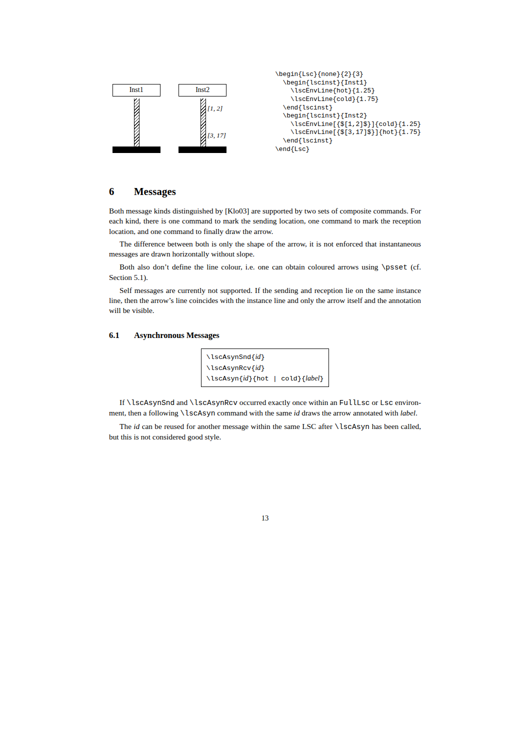Inst1
Inst2
[1, 2]
[3, 17]
\begin{Lsc}{none}{2}{3}
  \begin{lscinst}{Inst1}
    \lscEnvLine{hot}{1.25}
    \lscEnvLine{cold}{1.75}
  \end{lscinst}
  \begin{lscinst}{Inst2}
    \lscEnvLine[{$[1,2]$}]{cold}{1.25}
    \lscEnvLine[{$[3,17]$}]{hot}{1.75}
  \end{lscinst}
\end{Lsc}
6 Messages
Both message kinds distinguished by [Klo03] are supported by two sets of composite commands. For each kind, there is one command to mark the sending location, one command to mark the reception location, and one command to finally draw the arrow.
The difference between both is only the shape of the arrow, it is not enforced that instantaneous messages are drawn horizontally without slope.
Both also don’t define the line colour, i.e. one can obtain coloured arrows using \psset (cf. Section 5.1).
Self messages are currently not supported. If the sending and reception lie on the same instance line, then the arrow’s line coincides with the instance line and only the arrow itself and the annotation will be visible.
6.1 Asynchronous Messages
\lscAsynSnd{id}
\lscAsynRcv{id}
\lscAsyn{id}{hot | cold}{label}
If \lscAsynSnd and \lscAsynRcv occurred exactly once within an FullLsc or Lsc environment, then a following \lscAsyn command with the same id draws the arrow annotated with label.
The id can be reused for another message within the same LSC after \lscAsyn has been called, but this is not considered good style.
13